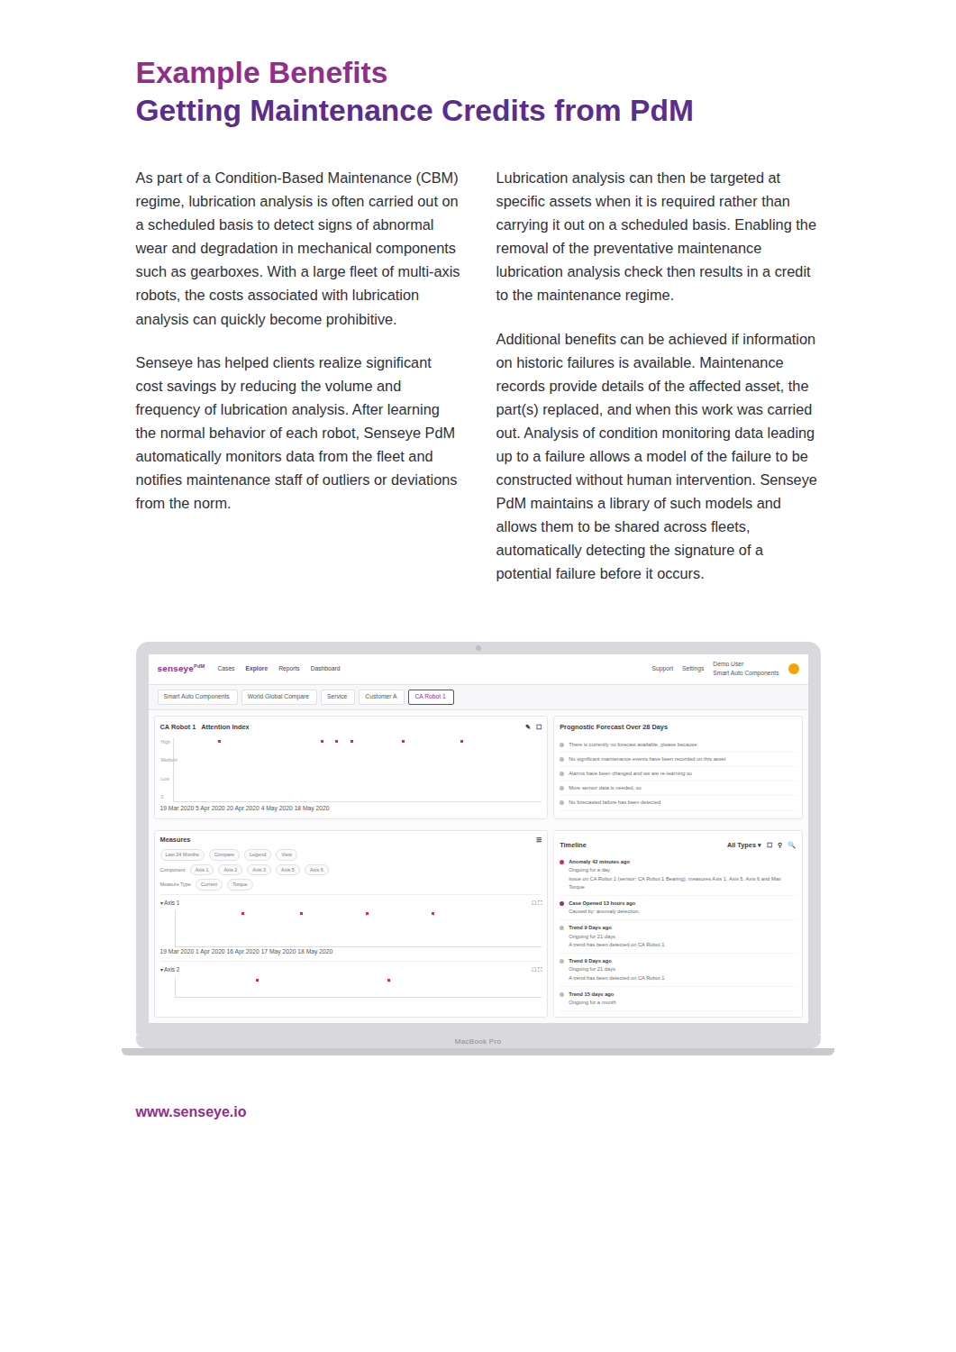Example Benefits Getting Maintenance Credits from PdM
As part of a Condition-Based Maintenance (CBM) regime, lubrication analysis is often carried out on a scheduled basis to detect signs of abnormal wear and degradation in mechanical components such as gearboxes. With a large fleet of multi-axis robots, the costs associated with lubrication analysis can quickly become prohibitive.
Senseye has helped clients realize significant cost savings by reducing the volume and frequency of lubrication analysis. After learning the normal behavior of each robot, Senseye PdM automatically monitors data from the fleet and notifies maintenance staff of outliers or deviations from the norm.
Lubrication analysis can then be targeted at specific assets when it is required rather than carrying it out on a scheduled basis. Enabling the removal of the preventative maintenance lubrication analysis check then results in a credit to the maintenance regime.
Additional benefits can be achieved if information on historic failures is available. Maintenance records provide details of the affected asset, the part(s) replaced, and when this work was carried out. Analysis of condition monitoring data leading up to a failure allows a model of the failure to be constructed without human intervention. Senseye PdM maintains a library of such models and allows them to be shared across fleets, automatically detecting the signature of a potential failure before it occurs.
senseyePdM Cases Explore Reports Dashboard
Support Settings Demo User
Smart Auto Components
Smart Auto Components World Global Compare Service Customer A CA Robot 1
CA Robot 1 Attention Index ✎ ☐
High Medium Low 0
19 Mar 2020 5 Apr 2020 20 Apr 2020 4 May 2020 18 May 2020
Prognostic Forecast Over 28 Days
There is currently no forecast available, please because:
No significant maintenance events have been recorded on this asset
Alarms have been changed and we are re-learning so
More sensor data is needed, so
No forecasted failure has been detected
Measures ☰
Last 24 Months Compare Legend View
Component Axis 1 Axis 2 Axis 3 Axis 5 Axis 6
Measure Type Current Torque
▾ Axis 1 ☐ ⛶
19 Mar 2020 1 Apr 2020 16 Apr 2020 17 May 2020 18 May 2020
▾ Axis 2 ☐ ⛶
Timeline All Types ▾ ☐ ⚲ 🔍
Anomaly 42 minutes ago Ongoing for a day
Issue on CA Robot 1 (sensor: CA Robot 1 Bearing), measures Axis 1, Axis 5, Axis 6 and Max Torque
Case Opened 13 hours ago Caused by: anomaly detection.
Trend 9 Days ago Ongoing for 21 days
A trend has been detected on CA Robot 1
Trend 9 Days ago Ongoing for 21 days
A trend has been detected on CA Robot 1
Trend 15 days ago Ongoing for a month
MacBook Pro
www.senseye.io